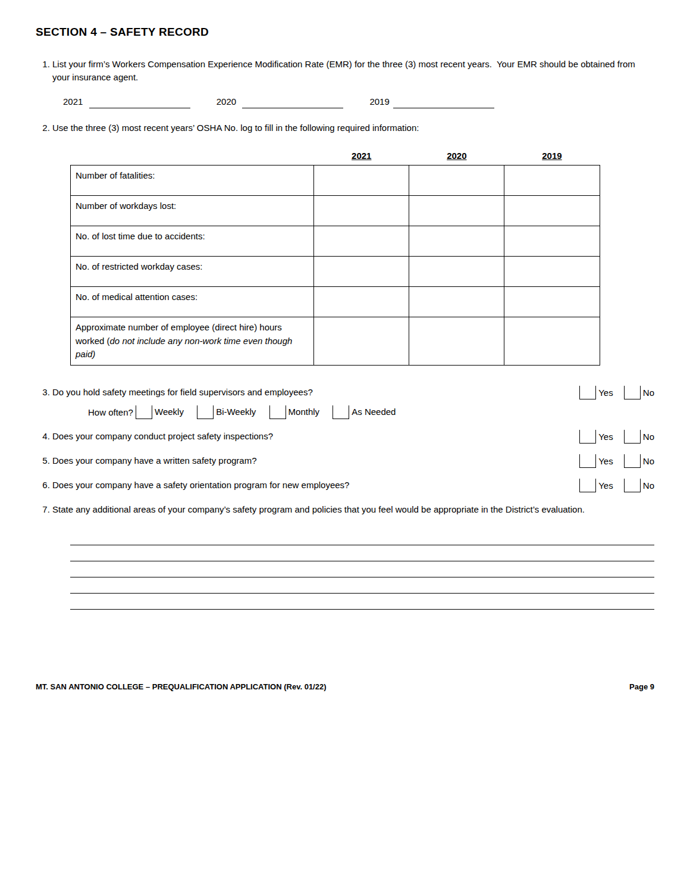SECTION 4 – SAFETY RECORD
List your firm’s Workers Compensation Experience Modification Rate (EMR) for the three (3) most recent years. Your EMR should be obtained from your insurance agent.
2021 2020 2019
Use the three (3) most recent years’ OSHA No. log to fill in the following required information:
| | 2021 | 2020 | 2019 |
| --- | --- | --- | --- |
| Number of fatalities: | | | |
| Number of workdays lost: | | | |
| No. of lost time due to accidents: | | | |
| No. of restricted workday cases: | | | |
| No. of medical attention cases: | | | |
| Approximate number of employee (direct hire) hours worked ( do not include any non-work time even though paid) | | | |
Do you hold safety meetings for field supervisors and employees? Yes No
How often? Weekly Bi-Weekly Monthly As Needed
Does your company conduct project safety inspections? Yes No
Does your company have a written safety program? Yes No
Does your company have a safety orientation program for new employees? Yes No
State any additional areas of your company’s safety program and policies that you feel would be appropriate in the District’s evaluation.
MT. SAN ANTONIO COLLEGE – PREQUALIFICATION APPLICATION (Rev. 01/22) Page 9